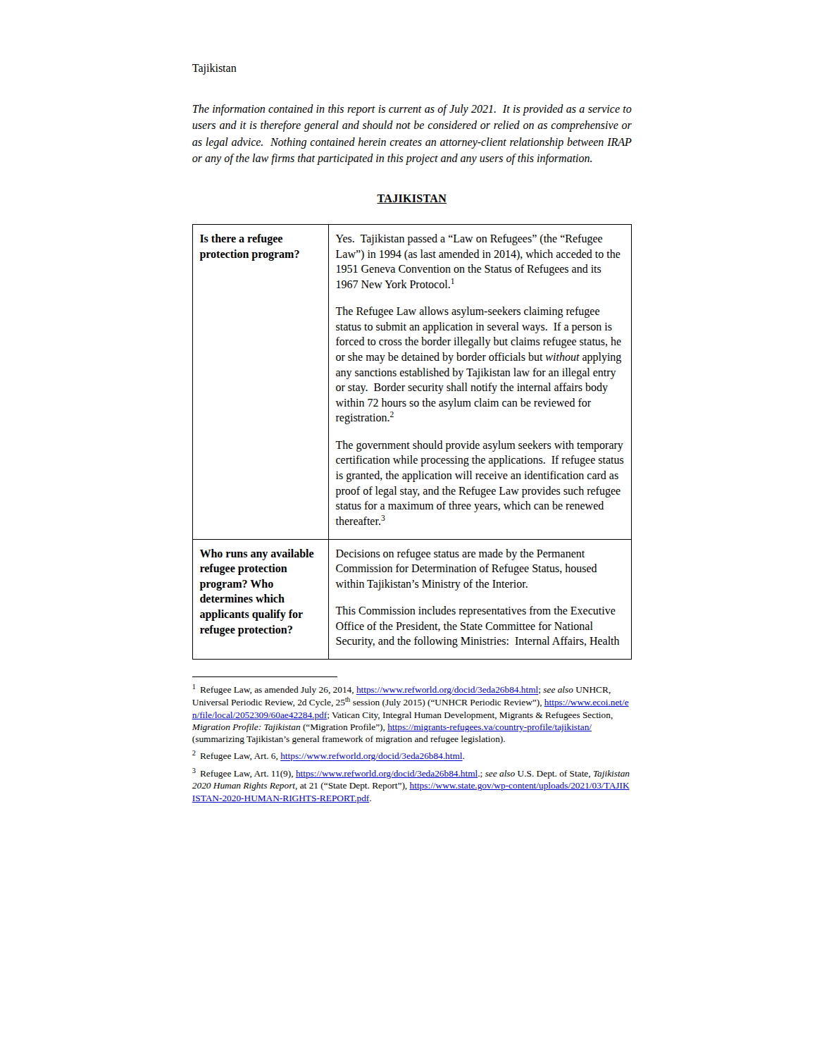Tajikistan
The information contained in this report is current as of July 2021. It is provided as a service to users and it is therefore general and should not be considered or relied on as comprehensive or as legal advice. Nothing contained herein creates an attorney-client relationship between IRAP or any of the law firms that participated in this project and any users of this information.
TAJIKISTAN
| Is there a refugee protection program? | Yes. Tajikistan passed a “Law on Refugees” (the “Refugee Law”) in 1994 (as last amended in 2014), which acceded to the 1951 Geneva Convention on the Status of Refugees and its 1967 New York Protocol. 1 The Refugee Law allows asylum-seekers claiming refugee status to submit an application in several ways. If a person is forced to cross the border illegally but claims refugee status, he or she may be detained by border officials but without applying any sanctions established by Tajikistan law for an illegal entry or stay. Border security shall notify the internal affairs body within 72 hours so the asylum claim can be reviewed for registration. 2 The government should provide asylum seekers with temporary certification while processing the applications. If refugee status is granted, the application will receive an identification card as proof of legal stay, and the Refugee Law provides such refugee status for a maximum of three years, which can be renewed thereafter. 3 |
| Who runs any available refugee protection program? Who determines which applicants qualify for refugee protection? | Decisions on refugee status are made by the Permanent Commission for Determination of Refugee Status, housed within Tajikistan’s Ministry of the Interior. This Commission includes representatives from the Executive Office of the President, the State Committee for National Security, and the following Ministries: Internal Affairs, Health |
1 Refugee Law, as amended July 26, 2014, https://www.refworld.org/docid/3eda26b84.html; see also UNHCR, Universal Periodic Review, 2d Cycle, 25th session (July 2015) (“UNHCR Periodic Review”), https://www.ecoi.net/en/file/local/2052309/60ae42284.pdf; Vatican City, Integral Human Development, Migrants & Refugees Section, Migration Profile: Tajikistan (“Migration Profile”), https://migrants-refugees.va/country-profile/tajikistan/ (summarizing Tajikistan’s general framework of migration and refugee legislation).
2 Refugee Law, Art. 6, https://www.refworld.org/docid/3eda26b84.html.
3 Refugee Law, Art. 11(9), https://www.refworld.org/docid/3eda26b84.html.; see also U.S. Dept. of State, Tajikistan 2020 Human Rights Report, at 21 (“State Dept. Report”), https://www.state.gov/wp-content/uploads/2021/03/TAJIKISTAN-2020-HUMAN-RIGHTS-REPORT.pdf.